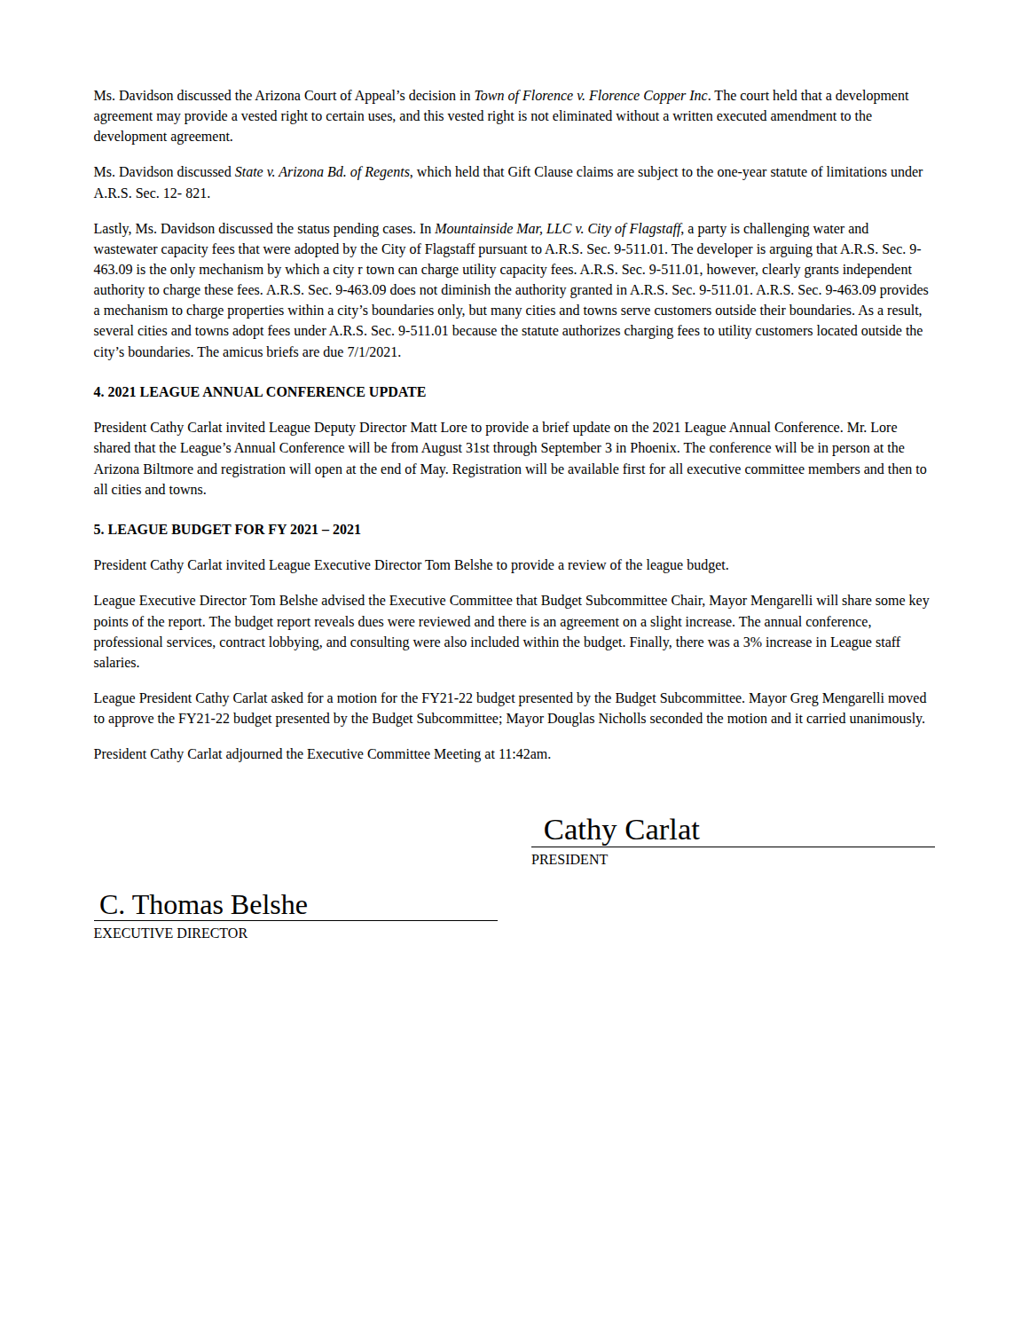Ms. Davidson discussed the Arizona Court of Appeal’s decision in Town of Florence v. Florence Copper Inc. The court held that a development agreement may provide a vested right to certain uses, and this vested right is not eliminated without a written executed amendment to the development agreement.
Ms. Davidson discussed State v. Arizona Bd. of Regents, which held that Gift Clause claims are subject to the one-year statute of limitations under A.R.S. Sec. 12- 821.
Lastly, Ms. Davidson discussed the status pending cases. In Mountainside Mar, LLC v. City of Flagstaff, a party is challenging water and wastewater capacity fees that were adopted by the City of Flagstaff pursuant to A.R.S. Sec. 9-511.01. The developer is arguing that A.R.S. Sec. 9-463.09 is the only mechanism by which a city r town can charge utility capacity fees. A.R.S. Sec. 9-511.01, however, clearly grants independent authority to charge these fees. A.R.S. Sec. 9-463.09 does not diminish the authority granted in A.R.S. Sec. 9-511.01. A.R.S. Sec. 9-463.09 provides a mechanism to charge properties within a city’s boundaries only, but many cities and towns serve customers outside their boundaries. As a result, several cities and towns adopt fees under A.R.S. Sec. 9-511.01 because the statute authorizes charging fees to utility customers located outside the city’s boundaries. The amicus briefs are due 7/1/2021.
4. 2021 League Annual Conference Update
President Cathy Carlat invited League Deputy Director Matt Lore to provide a brief update on the 2021 League Annual Conference. Mr. Lore shared that the League’s Annual Conference will be from August 31st through September 3 in Phoenix. The conference will be in person at the Arizona Biltmore and registration will open at the end of May. Registration will be available first for all executive committee members and then to all cities and towns.
5. League Budget for FY 2021 – 2021
President Cathy Carlat invited League Executive Director Tom Belshe to provide a review of the league budget.
League Executive Director Tom Belshe advised the Executive Committee that Budget Subcommittee Chair, Mayor Mengarelli will share some key points of the report. The budget report reveals dues were reviewed and there is an agreement on a slight increase. The annual conference, professional services, contract lobbying, and consulting were also included within the budget. Finally, there was a 3% increase in League staff salaries.
League President Cathy Carlat asked for a motion for the FY21-22 budget presented by the Budget Subcommittee. Mayor Greg Mengarelli moved to approve the FY21-22 budget presented by the Budget Subcommittee; Mayor Douglas Nicholls seconded the motion and it carried unanimously.
President Cathy Carlat adjourned the Executive Committee Meeting at 11:42am.
Cathy Carlat
PRESIDENT
C. Thomas Belshe
EXECUTIVE DIRECTOR